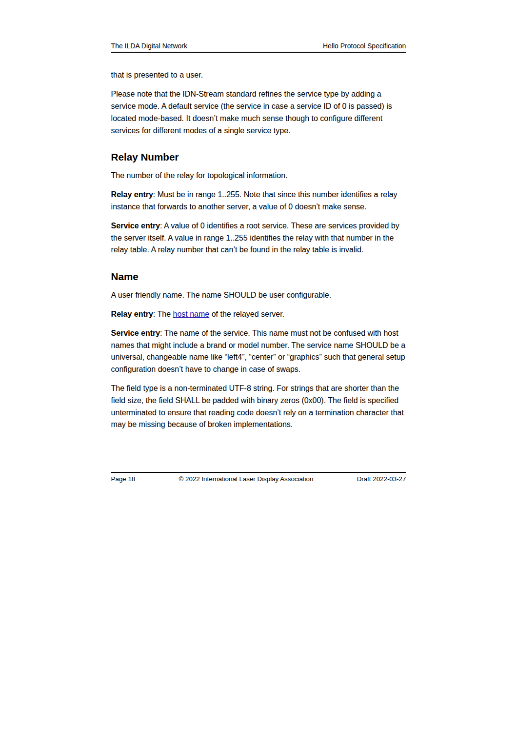The ILDA Digital Network
Hello Protocol Specification
that is presented to a user.
Please note that the IDN-Stream standard refines the service type by adding a service mode. A default service (the service in case a service ID of 0 is passed) is located mode-based. It doesn’t make much sense though to configure different services for different modes of a single service type.
Relay Number
The number of the relay for topological information.
Relay entry: Must be in range 1..255. Note that since this number identifies a relay instance that forwards to another server, a value of 0 doesn’t make sense.
Service entry: A value of 0 identifies a root service. These are services provided by the server itself. A value in range 1..255 identifies the relay with that number in the relay table. A relay number that can’t be found in the relay table is invalid.
Name
A user friendly name. The name SHOULD be user configurable.
Relay entry: The host name of the relayed server.
Service entry: The name of the service. This name must not be confused with host names that might include a brand or model number. The service name SHOULD be a universal, changeable name like “left4”, “center” or “graphics” such that general setup configuration doesn’t have to change in case of swaps.
The field type is a non-terminated UTF-8 string. For strings that are shorter than the field size, the field SHALL be padded with binary zeros (0x00). The field is specified unterminated to ensure that reading code doesn’t rely on a termination character that may be missing because of broken implementations.
Page 18
© 2022 International Laser Display Association
Draft 2022-03-27